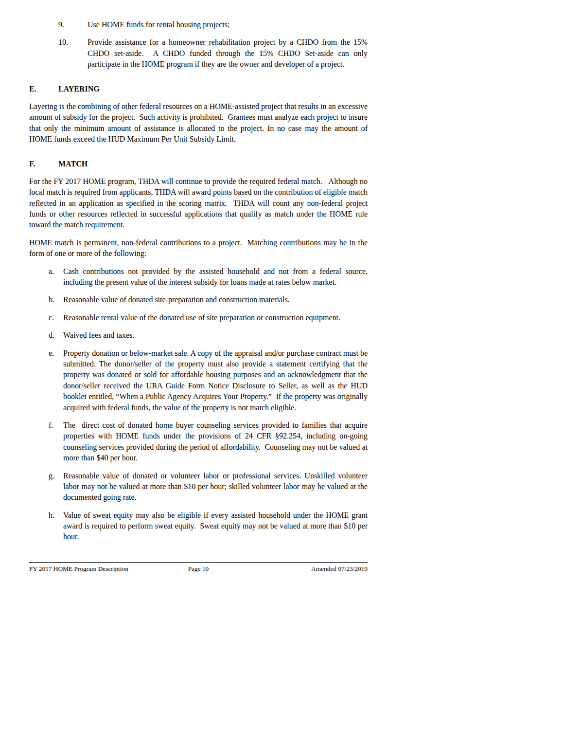9. Use HOME funds for rental housing projects;
10. Provide assistance for a homeowner rehabilitation project by a CHDO from the 15% CHDO set-aside. A CHDO funded through the 15% CHDO Set-aside can only participate in the HOME program if they are the owner and developer of a project.
E. LAYERING
Layering is the combining of other federal resources on a HOME-assisted project that results in an excessive amount of subsidy for the project. Such activity is prohibited. Grantees must analyze each project to insure that only the minimum amount of assistance is allocated to the project. In no case may the amount of HOME funds exceed the HUD Maximum Per Unit Subsidy Limit.
F. MATCH
For the FY 2017 HOME program, THDA will continue to provide the required federal match. Although no local match is required from applicants, THDA will award points based on the contribution of eligible match reflected in an application as specified in the scoring matrix. THDA will count any non-federal project funds or other resources reflected in successful applications that qualify as match under the HOME rule toward the match requirement.
HOME match is permanent, non-federal contributions to a project. Matching contributions may be in the form of one or more of the following:
a. Cash contributions not provided by the assisted household and not from a federal source, including the present value of the interest subsidy for loans made at rates below market.
b. Reasonable value of donated site-preparation and construction materials.
c. Reasonable rental value of the donated use of site preparation or construction equipment.
d. Waived fees and taxes.
e. Property donation or below-market sale. A copy of the appraisal and/or purchase contract must be submitted. The donor/seller of the property must also provide a statement certifying that the property was donated or sold for affordable housing purposes and an acknowledgment that the donor/seller received the URA Guide Form Notice Disclosure to Seller, as well as the HUD booklet entitled, “When a Public Agency Acquires Your Property.” If the property was originally acquired with federal funds, the value of the property is not match eligible.
f. The direct cost of donated home buyer counseling services provided to families that acquire properties with HOME funds under the provisions of 24 CFR §92.254, including on-going counseling services provided during the period of affordability. Counseling may not be valued at more than $40 per hour.
g. Reasonable value of donated or volunteer labor or professional services. Unskilled volunteer labor may not be valued at more than $10 per hour; skilled volunteer labor may be valued at the documented going rate.
h. Value of sweat equity may also be eligible if every assisted household under the HOME grant award is required to perform sweat equity. Sweat equity may not be valued at more than $10 per hour.
FY 2017 HOME Program Description
Page 10
Amended 07/23/2019